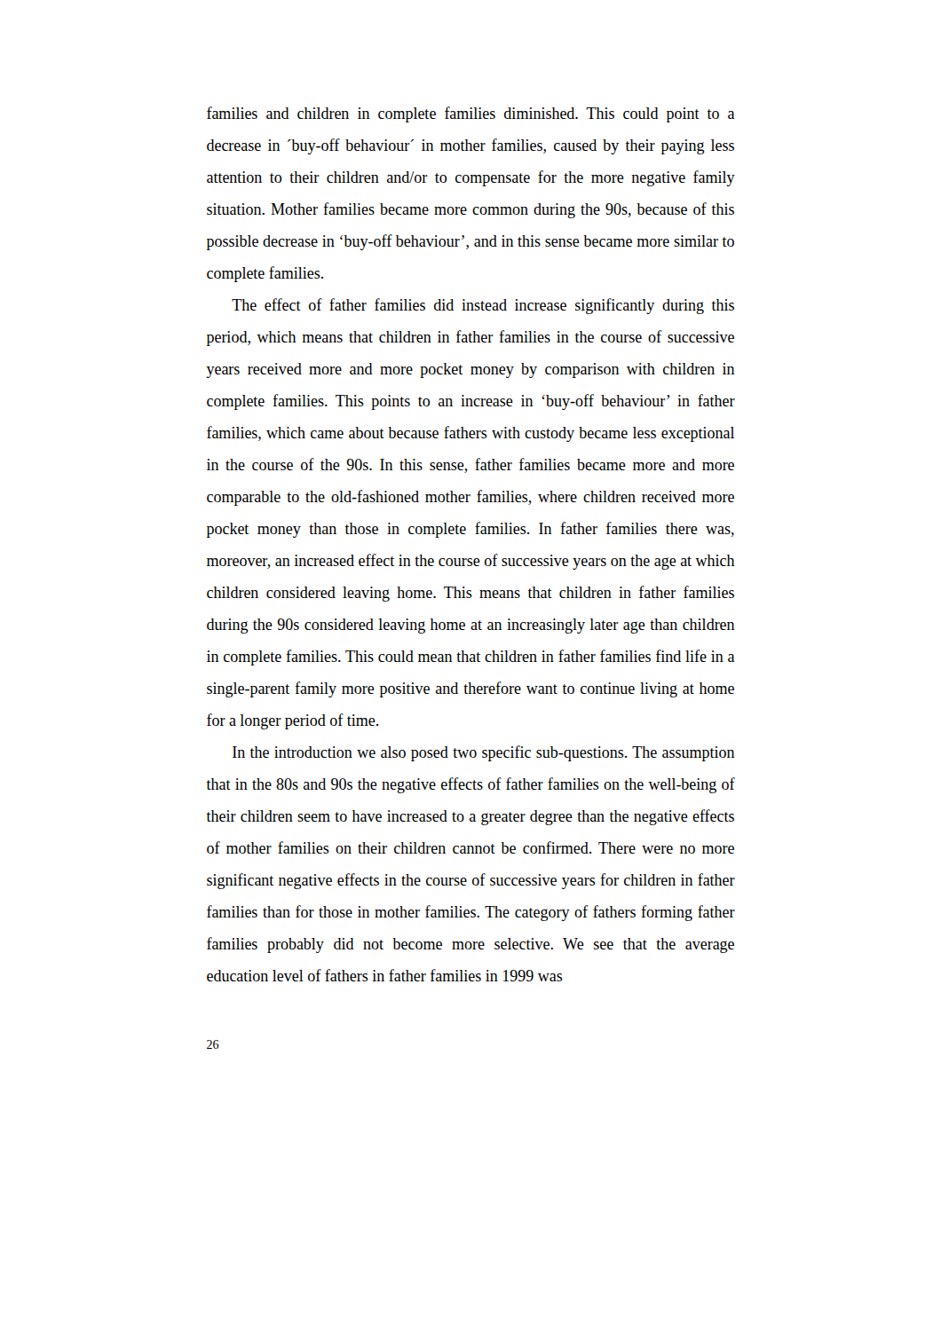families and children in complete families diminished. This could point to a decrease in ´buy-off behaviour´ in mother families, caused by their paying less attention to their children and/or to compensate for the more negative family situation. Mother families became more common during the 90s, because of this possible decrease in ‘buy-off behaviour’, and in this sense became more similar to complete families.
The effect of father families did instead increase significantly during this period, which means that children in father families in the course of successive years received more and more pocket money by comparison with children in complete families. This points to an increase in ‘buy-off behaviour’ in father families, which came about because fathers with custody became less exceptional in the course of the 90s. In this sense, father families became more and more comparable to the old-fashioned mother families, where children received more pocket money than those in complete families. In father families there was, moreover, an increased effect in the course of successive years on the age at which children considered leaving home. This means that children in father families during the 90s considered leaving home at an increasingly later age than children in complete families. This could mean that children in father families find life in a single-parent family more positive and therefore want to continue living at home for a longer period of time.
In the introduction we also posed two specific sub-questions. The assumption that in the 80s and 90s the negative effects of father families on the well-being of their children seem to have increased to a greater degree than the negative effects of mother families on their children cannot be confirmed. There were no more significant negative effects in the course of successive years for children in father families than for those in mother families. The category of fathers forming father families probably did not become more selective. We see that the average education level of fathers in father families in 1999 was
26